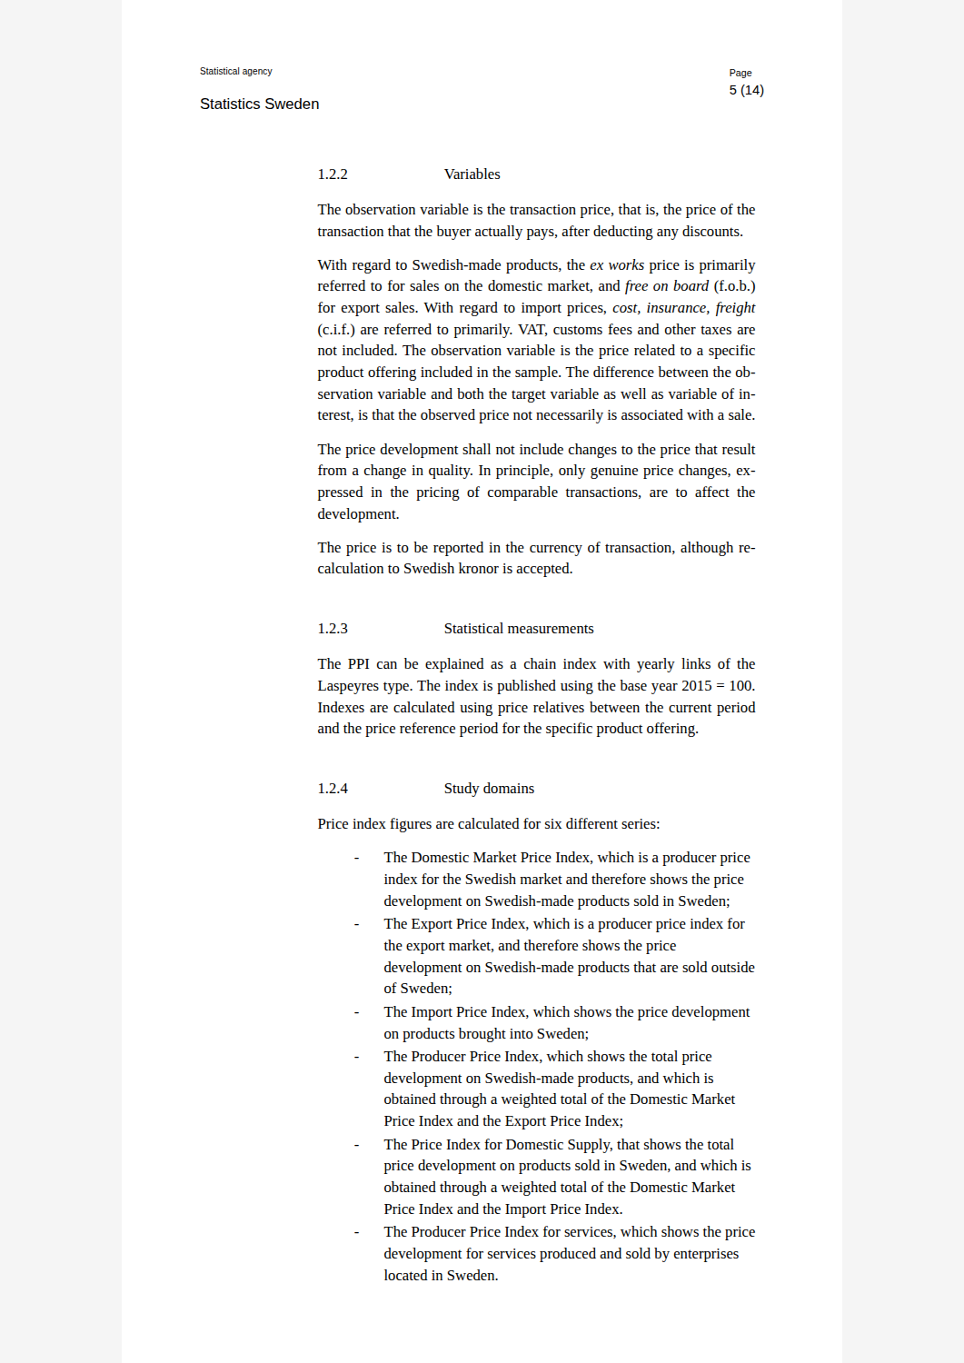Statistical agency
Statistics Sweden
Page
5 (14)
1.2.2 Variables
The observation variable is the transaction price, that is, the price of the transaction that the buyer actually pays, after deducting any discounts.
With regard to Swedish-made products, the ex works price is primarily referred to for sales on the domestic market, and free on board (f.o.b.) for export sales. With regard to import prices, cost, insurance, freight (c.i.f.) are referred to primarily. VAT, customs fees and other taxes are not included. The observation variable is the price related to a specific product offering included in the sample. The difference between the observation variable and both the target variable as well as variable of interest, is that the observed price not necessarily is associated with a sale.
The price development shall not include changes to the price that result from a change in quality. In principle, only genuine price changes, expressed in the pricing of comparable transactions, are to affect the development.
The price is to be reported in the currency of transaction, although recalculation to Swedish kronor is accepted.
1.2.3 Statistical measurements
The PPI can be explained as a chain index with yearly links of the Laspeyres type. The index is published using the base year 2015 = 100. Indexes are calculated using price relatives between the current period and the price reference period for the specific product offering.
1.2.4 Study domains
Price index figures are calculated for six different series:
The Domestic Market Price Index, which is a producer price index for the Swedish market and therefore shows the price development on Swedish-made products sold in Sweden;
The Export Price Index, which is a producer price index for the export market, and therefore shows the price development on Swedish-made products that are sold outside of Sweden;
The Import Price Index, which shows the price development on products brought into Sweden;
The Producer Price Index, which shows the total price development on Swedish-made products, and which is obtained through a weighted total of the Domestic Market Price Index and the Export Price Index;
The Price Index for Domestic Supply, that shows the total price development on products sold in Sweden, and which is obtained through a weighted total of the Domestic Market Price Index and the Import Price Index.
The Producer Price Index for services, which shows the price development for services produced and sold by enterprises located in Sweden.